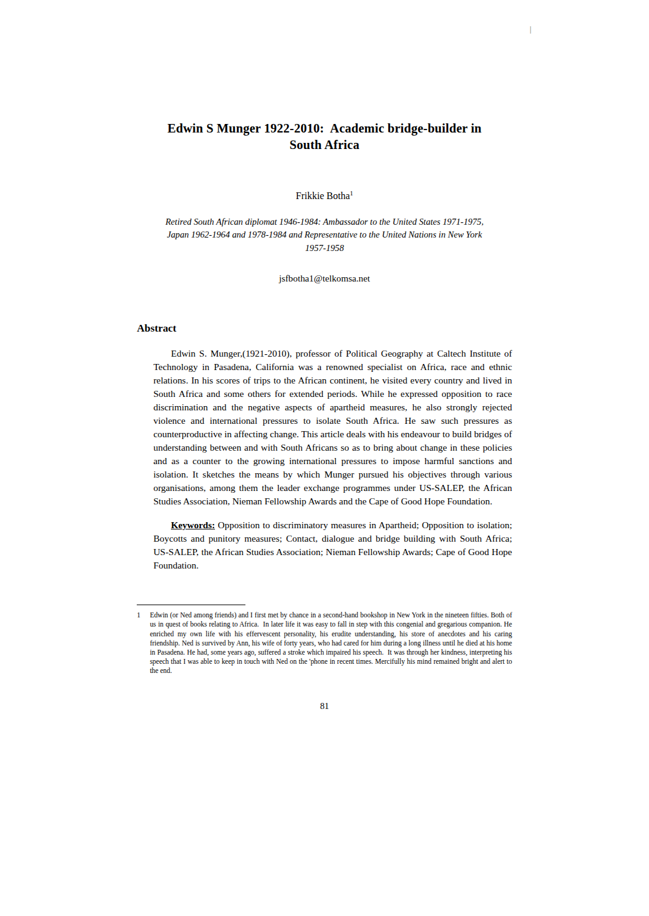|
Edwin S Munger 1922-2010: Academic bridge-builder in
South Africa
Frikkie Botha1
Retired South African diplomat 1946-1984: Ambassador to the United States 1971-1975,
Japan 1962-1964 and 1978-1984 and Representative to the United Nations in New York
1957-1958
jsfbotha1@telkomsa.net
Abstract
Edwin S. Munger,(1921-2010), professor of Political Geography at Caltech Institute of Technology in Pasadena, California was a renowned specialist on Africa, race and ethnic relations. In his scores of trips to the African continent, he visited every country and lived in South Africa and some others for extended periods. While he expressed opposition to race discrimination and the negative aspects of apartheid measures, he also strongly rejected violence and international pressures to isolate South Africa. He saw such pressures as counterproductive in affecting change. This article deals with his endeavour to build bridges of understanding between and with South Africans so as to bring about change in these policies and as a counter to the growing international pressures to impose harmful sanctions and isolation. It sketches the means by which Munger pursued his objectives through various organisations, among them the leader exchange programmes under US-SALEP, the African Studies Association, Nieman Fellowship Awards and the Cape of Good Hope Foundation.
Keywords: Opposition to discriminatory measures in Apartheid; Opposition to isolation; Boycotts and punitory measures; Contact, dialogue and bridge building with South Africa; US-SALEP, the African Studies Association; Nieman Fellowship Awards; Cape of Good Hope Foundation.
1 Edwin (or Ned among friends) and I first met by chance in a second-hand bookshop in New York in the nineteen fifties. Both of us in quest of books relating to Africa. In later life it was easy to fall in step with this congenial and gregarious companion. He enriched my own life with his effervescent personality, his erudite understanding, his store of anecdotes and his caring friendship. Ned is survived by Ann, his wife of forty years, who had cared for him during a long illness until he died at his home in Pasadena. He had, some years ago, suffered a stroke which impaired his speech. It was through her kindness, interpreting his speech that I was able to keep in touch with Ned on the 'phone in recent times. Mercifully his mind remained bright and alert to the end.
81